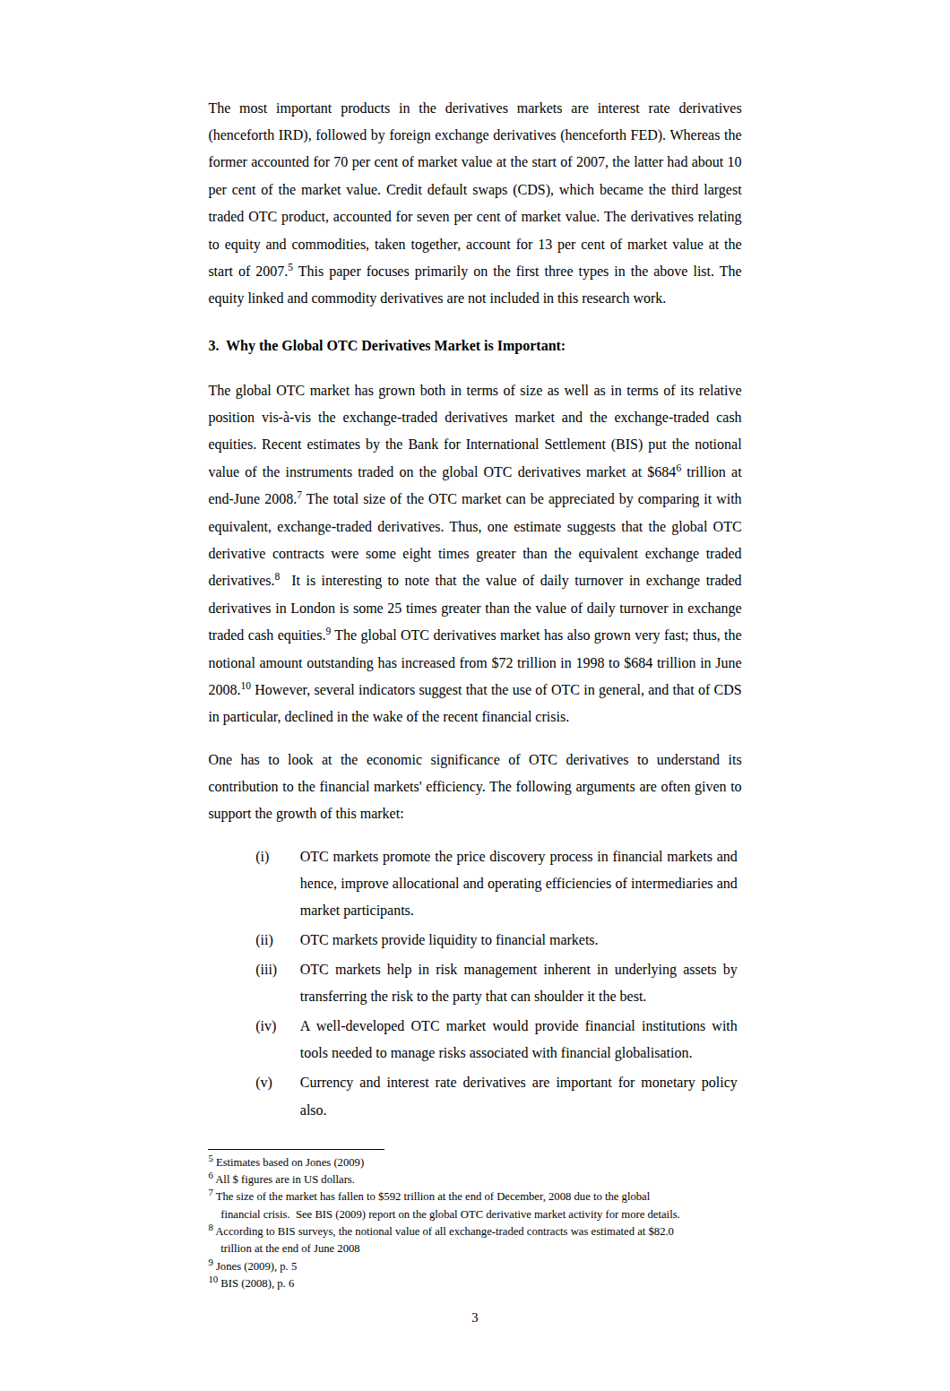The most important products in the derivatives markets are interest rate derivatives (henceforth IRD), followed by foreign exchange derivatives (henceforth FED). Whereas the former accounted for 70 per cent of market value at the start of 2007, the latter had about 10 per cent of the market value. Credit default swaps (CDS), which became the third largest traded OTC product, accounted for seven per cent of market value. The derivatives relating to equity and commodities, taken together, account for 13 per cent of market value at the start of 2007.5 This paper focuses primarily on the first three types in the above list. The equity linked and commodity derivatives are not included in this research work.
3. Why the Global OTC Derivatives Market is Important:
The global OTC market has grown both in terms of size as well as in terms of its relative position vis-à-vis the exchange-traded derivatives market and the exchange-traded cash equities. Recent estimates by the Bank for International Settlement (BIS) put the notional value of the instruments traded on the global OTC derivatives market at $6846 trillion at end-June 2008.7 The total size of the OTC market can be appreciated by comparing it with equivalent, exchange-traded derivatives. Thus, one estimate suggests that the global OTC derivative contracts were some eight times greater than the equivalent exchange traded derivatives.8 It is interesting to note that the value of daily turnover in exchange traded derivatives in London is some 25 times greater than the value of daily turnover in exchange traded cash equities.9 The global OTC derivatives market has also grown very fast; thus, the notional amount outstanding has increased from $72 trillion in 1998 to $684 trillion in June 2008.10 However, several indicators suggest that the use of OTC in general, and that of CDS in particular, declined in the wake of the recent financial crisis.
One has to look at the economic significance of OTC derivatives to understand its contribution to the financial markets' efficiency. The following arguments are often given to support the growth of this market:
(i) OTC markets promote the price discovery process in financial markets and hence, improve allocational and operating efficiencies of intermediaries and market participants.
(ii) OTC markets provide liquidity to financial markets.
(iii) OTC markets help in risk management inherent in underlying assets by transferring the risk to the party that can shoulder it the best.
(iv) A well-developed OTC market would provide financial institutions with tools needed to manage risks associated with financial globalisation.
(v) Currency and interest rate derivatives are important for monetary policy also.
5 Estimates based on Jones (2009)
6 All $ figures are in US dollars.
7 The size of the market has fallen to $592 trillion at the end of December, 2008 due to the global
financial crisis. See BIS (2009) report on the global OTC derivative market activity for more details.
8 According to BIS surveys, the notional value of all exchange-traded contracts was estimated at $82.0
trillion at the end of June 2008
9 Jones (2009), p. 5
10 BIS (2008), p. 6
3